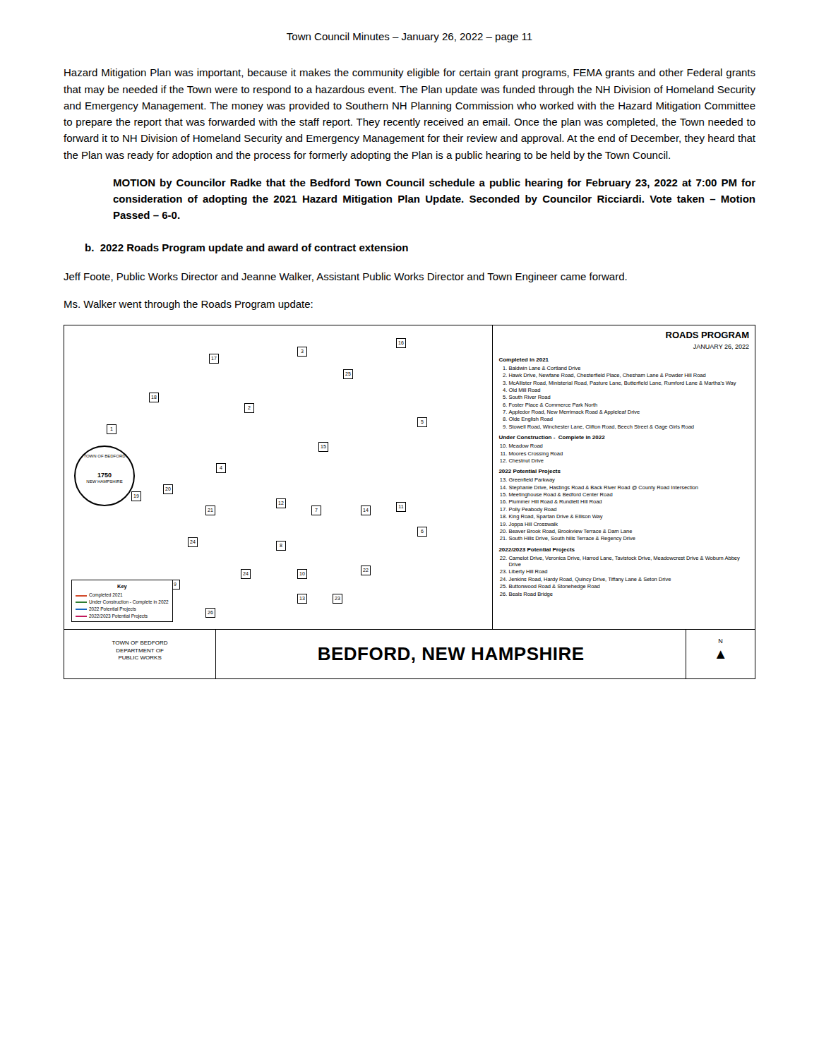Town Council Minutes – January 26, 2022 – page 11
Hazard Mitigation Plan was important, because it makes the community eligible for certain grant programs, FEMA grants and other Federal grants that may be needed if the Town were to respond to a hazardous event. The Plan update was funded through the NH Division of Homeland Security and Emergency Management. The money was provided to Southern NH Planning Commission who worked with the Hazard Mitigation Committee to prepare the report that was forwarded with the staff report. They recently received an email. Once the plan was completed, the Town needed to forward it to NH Division of Homeland Security and Emergency Management for their review and approval. At the end of December, they heard that the Plan was ready for adoption and the process for formerly adopting the Plan is a public hearing to be held by the Town Council.
MOTION by Councilor Radke that the Bedford Town Council schedule a public hearing for February 23, 2022 at 7:00 PM for consideration of adopting the 2021 Hazard Mitigation Plan Update. Seconded by Councilor Ricciardi. Vote taken – Motion Passed – 6-0.
b. 2022 Roads Program update and award of contract extension
Jeff Foote, Public Works Director and Jeanne Walker, Assistant Public Works Director and Town Engineer came forward.
Ms. Walker went through the Roads Program update:
TOWN OF BEDFORD 1750 NEW HAMPSHIRE
17 3 16 25 18 2 1 5 15 4 19 20 21 12 7 14 11 6 24 8 24 10 22 9 13 23 26
Key
Completed 2021
Under Construction - Complete in 2022
2022 Potential Projects
2022/2023 Potential Projects
ROADS PROGRAM
JANUARY 26, 2022
Completed in 2021
Baldwin Lane & Cortland Drive
Hawk Drive, Newfane Road, Chesterfield Place, Chesham Lane & Powder Hill Road
McAllister Road, Ministerial Road, Pasture Lane, Butterfield Lane, Rumford Lane & Martha's Way
Old Mill Road
South River Road
Foster Place & Commerce Park North
Appledor Road, New Merrimack Road & Appleleaf Drive
Olde English Road
Stowell Road, Winchester Lane, Clifton Road, Beech Street & Gage Girls Road
Under Construction - Complete in 2022
Meadow Road
Moores Crossing Road
Chestnut Drive
2022 Potential Projects
Greenfield Parkway
Stephanie Drive, Hastings Road & Back River Road @ County Road Intersection
Meetinghouse Road & Bedford Center Road
Plummer Hill Road & Rundlett Hill Road
Polly Peabody Road
King Road, Spartan Drive & Ellison Way
Joppa Hill Crosswalk
Beaver Brook Road, Brookview Terrace & Dam Lane
South Hills Drive, South hills Terrace & Regency Drive
2022/2023 Potential Projects
Camelot Drive, Veronica Drive, Harrod Lane, Tavistock Drive, Meadowcrest Drive & Woburn Abbey Drive
Liberty Hill Road
Jenkins Road, Hardy Road, Quincy Drive, Tiffany Lane & Seton Drive
Buttonwood Road & Stonehedge Road
Beals Road Bridge
TOWN OF BEDFORD
DEPARTMENT OF
PUBLIC WORKS
BEDFORD, NEW HAMPSHIRE
N
▲